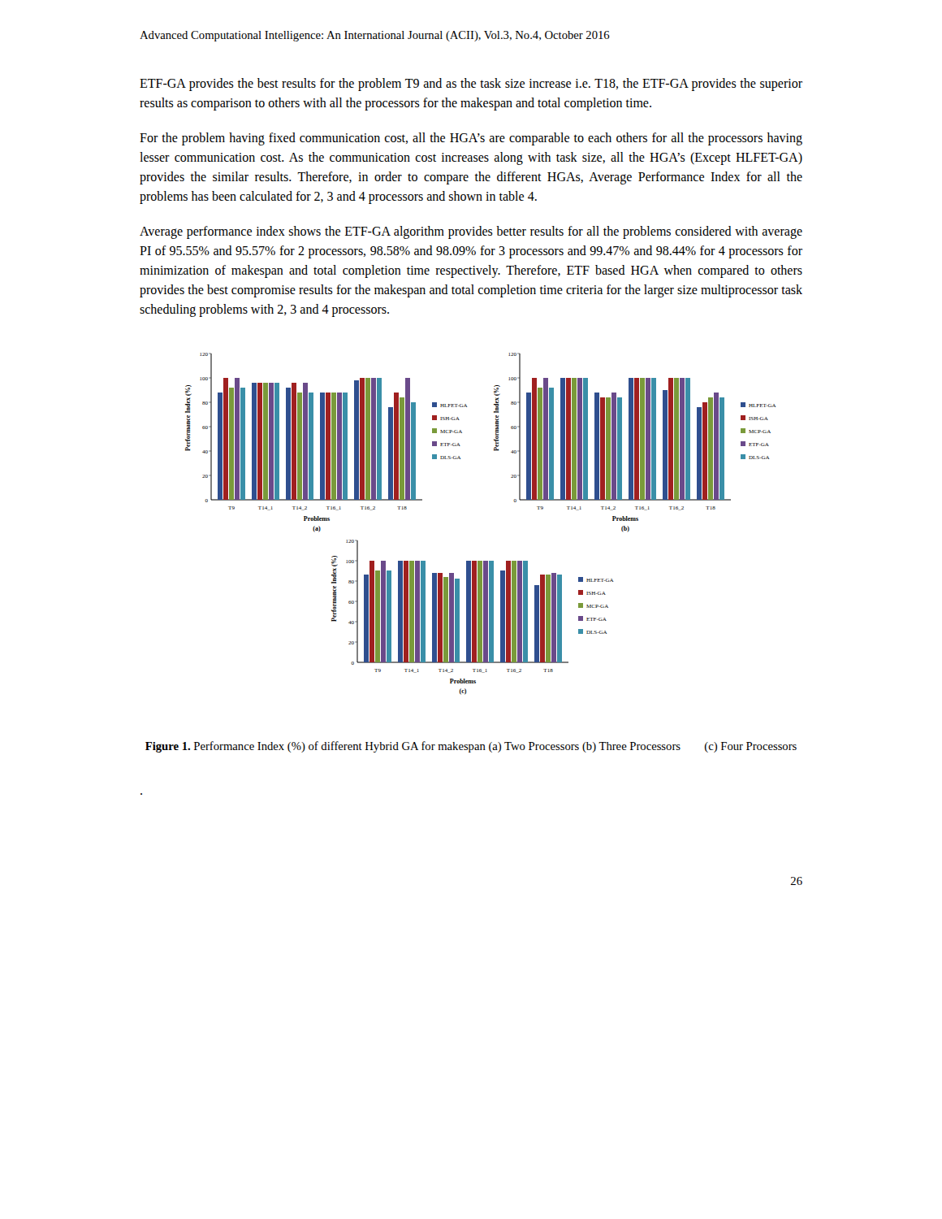Advanced Computational Intelligence: An International Journal (ACII), Vol.3, No.4, October 2016
ETF-GA provides the best results for the problem T9 and as the task size increase i.e. T18, the ETF-GA provides the superior results as comparison to others with all the processors for the makespan and total completion time.
For the problem having fixed communication cost, all the HGA’s are comparable to each others for all the processors having lesser communication cost. As the communication cost increases along with task size, all the HGA’s (Except HLFET-GA) provides the similar results. Therefore, in order to compare the different HGAs, Average Performance Index for all the problems has been calculated for 2, 3 and 4 processors and shown in table 4.
Average performance index shows the ETF-GA algorithm provides better results for all the problems considered with average PI of 95.55% and 95.57% for 2 processors, 98.58% and 98.09% for 3 processors and 99.47% and 98.44% for 4 processors for minimization of makespan and total completion time respectively. Therefore, ETF based HGA when compared to others provides the best compromise results for the makespan and total completion time criteria for the larger size multiprocessor task scheduling problems with 2, 3 and 4 processors.
120 100 80 60 40 20 0 Performance Index (%) T9 T14_1 T14_2 T16_1 T16_2 T18 Problems (a) HLFET-GA ISH-GA MCP-GA ETF-GA DLS-GA 120 100 80 60 40 20 0 Performance Index (%) T9 T14_1 T14_2 T16_1 T16_2 T18 Problems (b) HLFET-GA ISH-GA MCP-GA ETF-GA DLS-GA 120 100 80 60 40 20 0 Performance Index (%) T9 T14_1 T14_2 T16_1 T16_2 T18 Problems (c) HLFET-GA ISH-GA MCP-GA ETF-GA DLS-GA
Figure 1. Performance Index (%) of different Hybrid GA for makespan (a) Two Processors (b) Three Processors (c) Four Processors
.
26